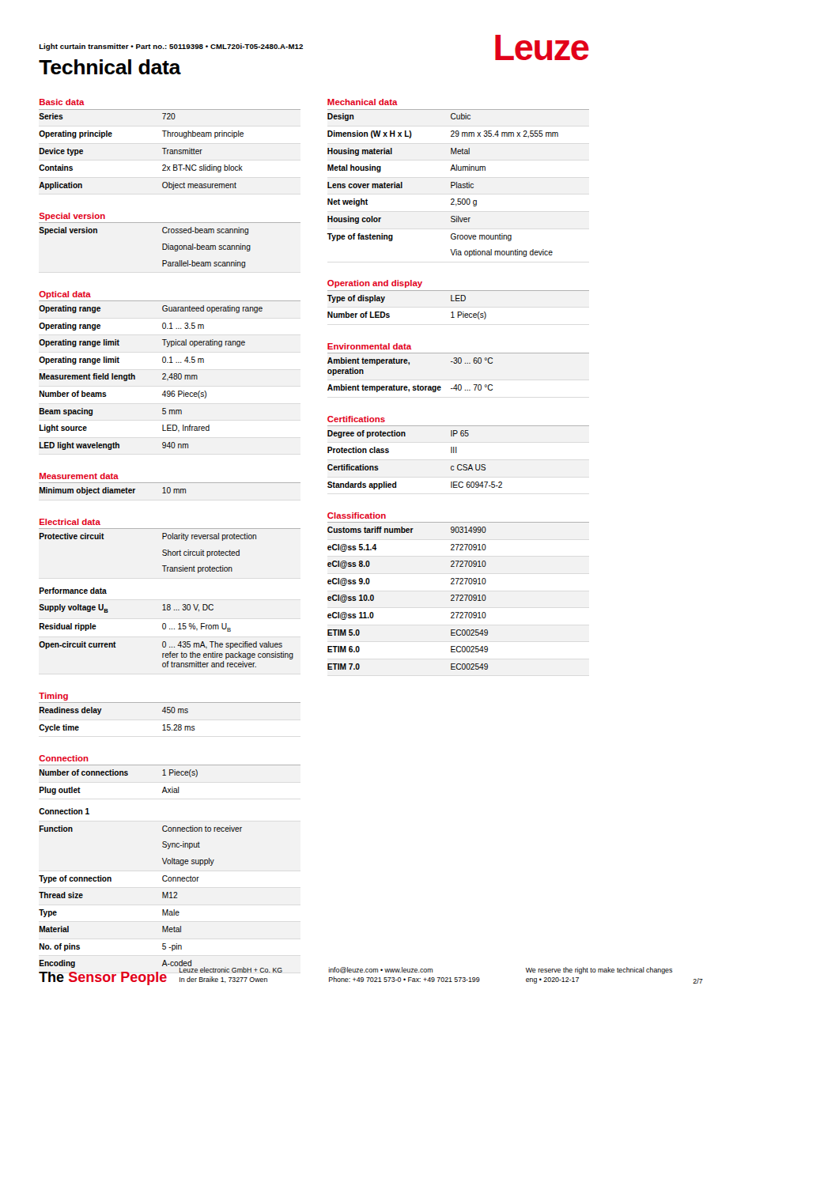Leuze
Light curtain transmitter • Part no.: 50119398 • CML720i-T05-2480.A-M12
Technical data
Basic data
| Series | 720 |
| Operating principle | Throughbeam principle |
| Device type | Transmitter |
| Contains | 2x BT-NC sliding block |
| Application | Object measurement |
Special version
| Special version | Crossed-beam scanning |
| | Diagonal-beam scanning |
| | Parallel-beam scanning |
Optical data
| Operating range | Guaranteed operating range |
| Operating range | 0.1 ... 3.5 m |
| Operating range limit | Typical operating range |
| Operating range limit | 0.1 ... 4.5 m |
| Measurement field length | 2,480 mm |
| Number of beams | 496 Piece(s) |
| Beam spacing | 5 mm |
| Light source | LED, Infrared |
| LED light wavelength | 940 nm |
Measurement data
| Minimum object diameter | 10 mm |
Electrical data
| Protective circuit | Polarity reversal protection |
| | Short circuit protected |
| | Transient protection |
| Performance data |
| Supply voltage U B | 18 ... 30 V, DC |
| Residual ripple | 0 ... 15 %, From U B |
| Open-circuit current | 0 ... 435 mA, The specified values refer to the entire package consisting of transmitter and receiver. |
Timing
| Readiness delay | 450 ms |
| Cycle time | 15.28 ms |
Connection
| Number of connections | 1 Piece(s) |
| Plug outlet | Axial |
| Connection 1 |
| Function | Connection to receiver |
| | Sync-input |
| | Voltage supply |
| Type of connection | Connector |
| Thread size | M12 |
| Type | Male |
| Material | Metal |
| No. of pins | 5 -pin |
| Encoding | A-coded |
Mechanical data
| Design | Cubic |
| Dimension (W x H x L) | 29 mm x 35.4 mm x 2,555 mm |
| Housing material | Metal |
| Metal housing | Aluminum |
| Lens cover material | Plastic |
| Net weight | 2,500 g |
| Housing color | Silver |
| Type of fastening | Groove mounting |
| | Via optional mounting device |
Operation and display
| Type of display | LED |
| Number of LEDs | 1 Piece(s) |
Environmental data
| Ambient temperature, operation | -30 ... 60 °C |
| Ambient temperature, storage | -40 ... 70 °C |
Certifications
| Degree of protection | IP 65 |
| Protection class | III |
| Certifications | c CSA US |
| Standards applied | IEC 60947-5-2 |
Classification
| Customs tariff number | 90314990 |
| eCl@ss 5.1.4 | 27270910 |
| eCl@ss 8.0 | 27270910 |
| eCl@ss 9.0 | 27270910 |
| eCl@ss 10.0 | 27270910 |
| eCl@ss 11.0 | 27270910 |
| ETIM 5.0 | EC002549 |
| ETIM 6.0 | EC002549 |
| ETIM 7.0 | EC002549 |
The Sensor People
Leuze electronic GmbH + Co. KG
In der Braike 1, 73277 Owen
info@leuze.com • www.leuze.com
Phone: +49 7021 573-0 • Fax: +49 7021 573-199
We reserve the right to make technical changes
eng • 2020-12-17
2/7